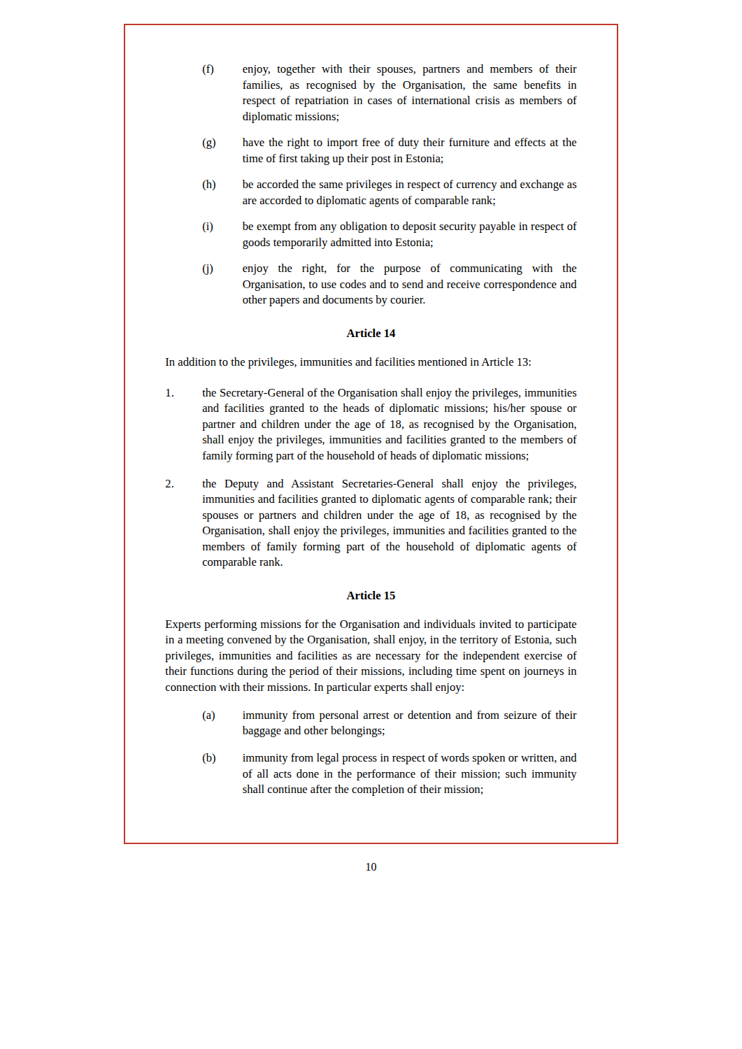(f) enjoy, together with their spouses, partners and members of their families, as recognised by the Organisation, the same benefits in respect of repatriation in cases of international crisis as members of diplomatic missions;
(g) have the right to import free of duty their furniture and effects at the time of first taking up their post in Estonia;
(h) be accorded the same privileges in respect of currency and exchange as are accorded to diplomatic agents of comparable rank;
(i) be exempt from any obligation to deposit security payable in respect of goods temporarily admitted into Estonia;
(j) enjoy the right, for the purpose of communicating with the Organisation, to use codes and to send and receive correspondence and other papers and documents by courier.
Article 14
In addition to the privileges, immunities and facilities mentioned in Article 13:
1.
the Secretary-General of the Organisation shall enjoy the privileges, immunities and facilities granted to the heads of diplomatic missions; his/her spouse or partner and children under the age of 18, as recognised by the Organisation, shall enjoy the privileges, immunities and facilities granted to the members of family forming part of the household of heads of diplomatic missions;
2.
the Deputy and Assistant Secretaries-General shall enjoy the privileges, immunities and facilities granted to diplomatic agents of comparable rank; their spouses or partners and children under the age of 18, as recognised by the Organisation, shall enjoy the privileges, immunities and facilities granted to the members of family forming part of the household of diplomatic agents of comparable rank.
Article 15
Experts performing missions for the Organisation and individuals invited to participate in a meeting convened by the Organisation, shall enjoy, in the territory of Estonia, such privileges, immunities and facilities as are necessary for the independent exercise of their functions during the period of their missions, including time spent on journeys in connection with their missions. In particular experts shall enjoy:
(a) immunity from personal arrest or detention and from seizure of their baggage and other belongings;
(b) immunity from legal process in respect of words spoken or written, and of all acts done in the performance of their mission; such immunity shall continue after the completion of their mission;
10